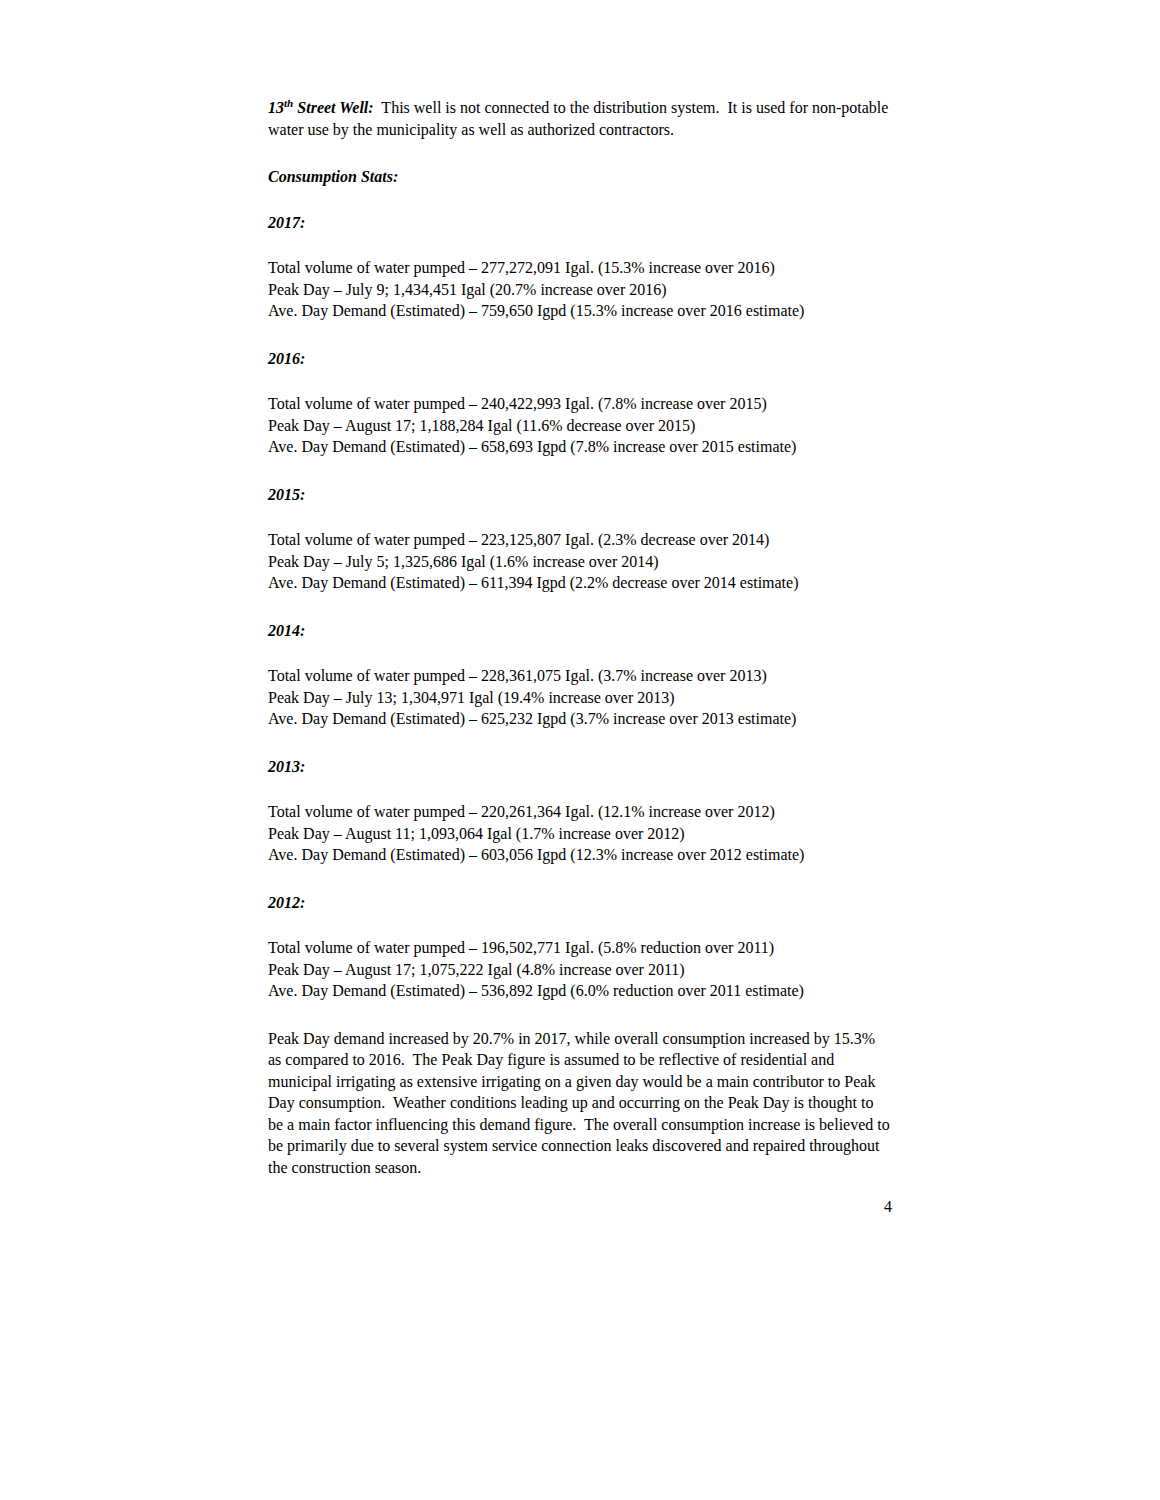13th Street Well: This well is not connected to the distribution system. It is used for non-potable water use by the municipality as well as authorized contractors.
Consumption Stats:
2017:
Total volume of water pumped – 277,272,091 Igal. (15.3% increase over 2016) Peak Day – July 9; 1,434,451 Igal (20.7% increase over 2016) Ave. Day Demand (Estimated) – 759,650 Igpd (15.3% increase over 2016 estimate)
2016:
Total volume of water pumped – 240,422,993 Igal. (7.8% increase over 2015) Peak Day – August 17; 1,188,284 Igal (11.6% decrease over 2015) Ave. Day Demand (Estimated) – 658,693 Igpd (7.8% increase over 2015 estimate)
2015:
Total volume of water pumped – 223,125,807 Igal. (2.3% decrease over 2014) Peak Day – July 5; 1,325,686 Igal (1.6% increase over 2014) Ave. Day Demand (Estimated) – 611,394 Igpd (2.2% decrease over 2014 estimate)
2014:
Total volume of water pumped – 228,361,075 Igal. (3.7% increase over 2013) Peak Day – July 13; 1,304,971 Igal (19.4% increase over 2013) Ave. Day Demand (Estimated) – 625,232 Igpd (3.7% increase over 2013 estimate)
2013:
Total volume of water pumped – 220,261,364 Igal. (12.1% increase over 2012) Peak Day – August 11; 1,093,064 Igal (1.7% increase over 2012) Ave. Day Demand (Estimated) – 603,056 Igpd (12.3% increase over 2012 estimate)
2012:
Total volume of water pumped – 196,502,771 Igal. (5.8% reduction over 2011) Peak Day – August 17; 1,075,222 Igal (4.8% increase over 2011) Ave. Day Demand (Estimated) – 536,892 Igpd (6.0% reduction over 2011 estimate)
Peak Day demand increased by 20.7% in 2017, while overall consumption increased by 15.3% as compared to 2016. The Peak Day figure is assumed to be reflective of residential and municipal irrigating as extensive irrigating on a given day would be a main contributor to Peak Day consumption. Weather conditions leading up and occurring on the Peak Day is thought to be a main factor influencing this demand figure. The overall consumption increase is believed to be primarily due to several system service connection leaks discovered and repaired throughout the construction season.
4